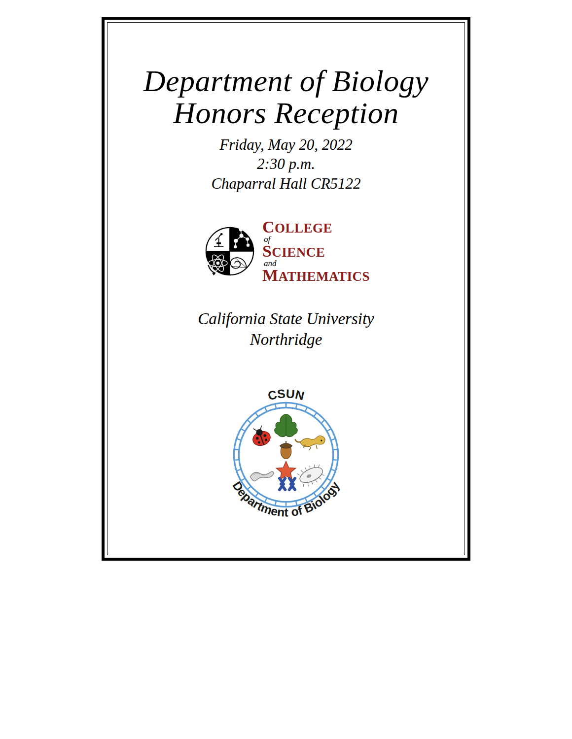Department of Biology
Honors Reception
Friday, May 20, 2022 2:30 p.m. Chaparral Hall CR5122
COLLEGE of SCIENCE and MATHEMATICS
California State University Northridge
CSUN Department of Biology